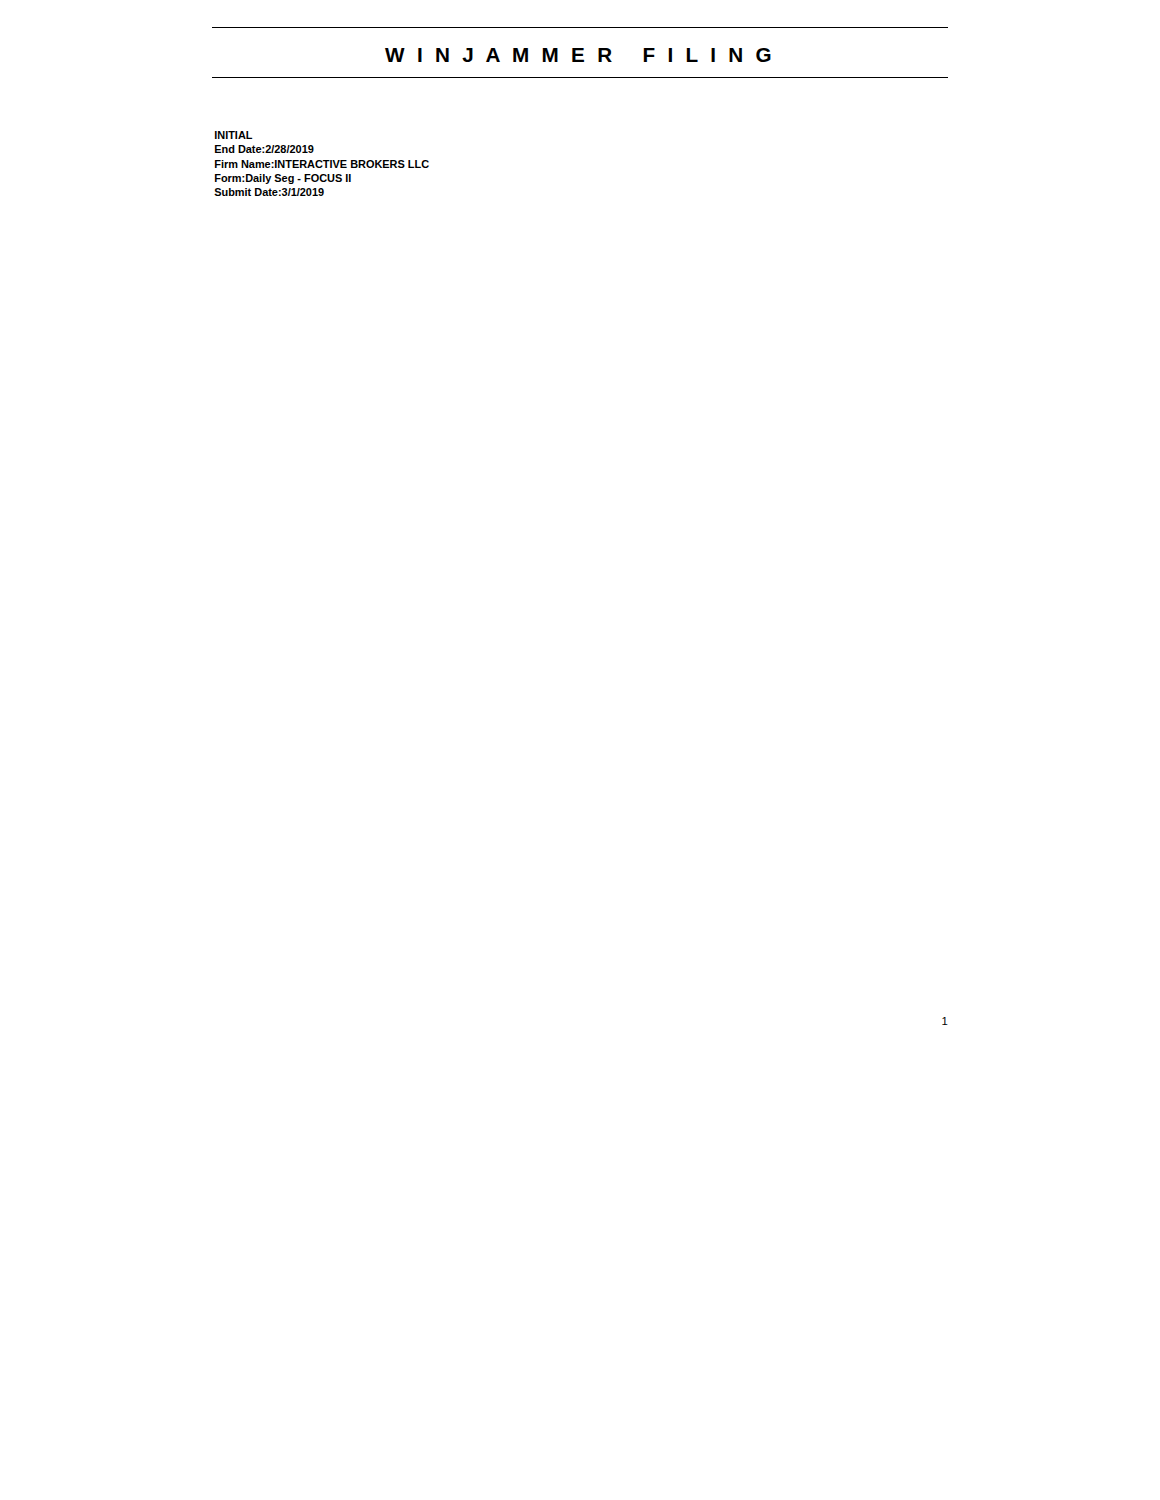W I N J A M M E R F I L I N G
INITIAL
End Date:2/28/2019
Firm Name:INTERACTIVE BROKERS LLC
Form:Daily Seg - FOCUS II
Submit Date:3/1/2019
1